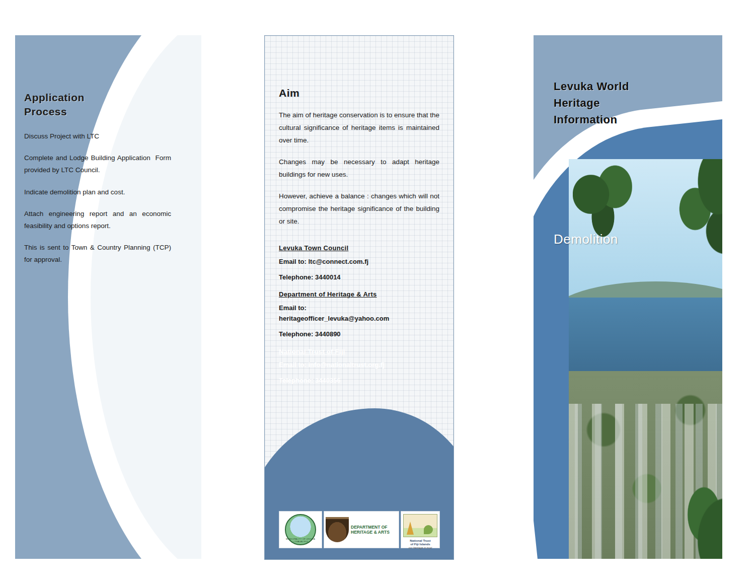Application
Process
Discuss Project with LTC
Complete and Lodge Building Application Form provided by LTC Council.
Indicate demolition plan and cost.
Attach engineering report and an economic feasibility and options report.
This is sent to Town & Country Planning (TCP) for approval.
Aim
The aim of heritage conservation is to ensure that the cultural significance of heritage items is maintained over time.
Changes may be necessary to adapt heritage buildings for new uses.
However, achieve a balance : changes which will not compromise the heritage significance of the building or site.
Levuka Town Council Email to: ltc@connect.com.fj Telephone: 3440014
Department of Heritage & Arts Email to:
heritageofficer_levuka@yahoo.com Telephone: 3440890
National Trust of Fiji Email to: info@nationaltrust.org.fj Telephone: 3440356
DEPARTMENT OF
HERITAGE & ARTS
National Trust
of Fiji Islandsour heritage in trust
Levuka World
Heritage
Information
Demolition